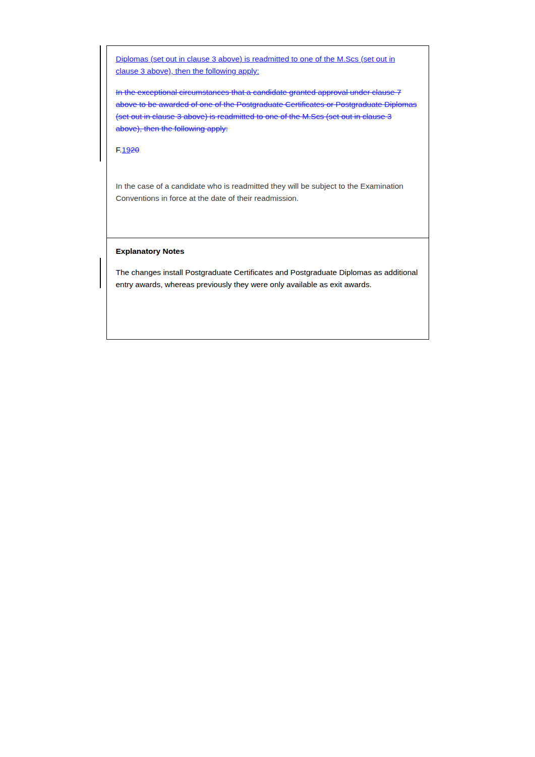Diplomas (set out in clause 3 above) is readmitted to one of the M.Scs (set out in clause 3 above), then the following apply:
In the exceptional circumstances that a candidate granted approval under clause 7 above to be awarded of one of the Postgraduate Certificates or Postgraduate Diplomas (set out in clause 3 above) is readmitted to one of the M.Scs (set out in clause 3 above), then the following apply:
F.1920
In the case of a candidate who is readmitted they will be subject to the Examination Conventions in force at the date of their readmission.
Explanatory Notes
The changes install Postgraduate Certificates and Postgraduate Diplomas as additional entry awards, whereas previously they were only available as exit awards.